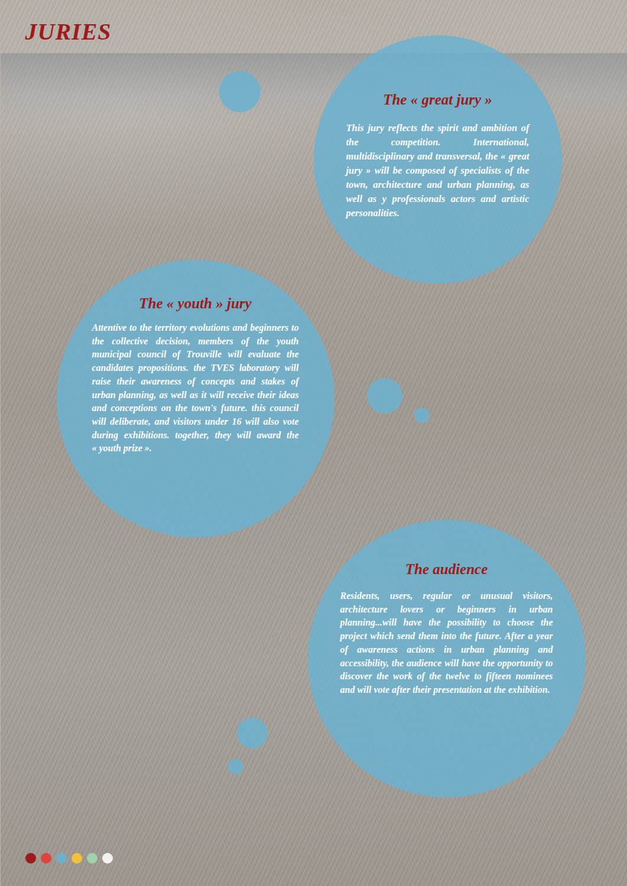JURIES
The « great jury »
This jury reflects the spirit and ambition of the competition. International, multidisciplinary and transversal, the « great jury » will be composed of specialists of the town, architecture and urban planning, as well as y professionals actors and artistic personalities.
The « youth » jury
Attentive to the territory evolutions and beginners to the collective decision, members of the youth municipal council of Trouville will evaluate the candidates propositions. the TVES laboratory will raise their awareness of concepts and stakes of urban planning, as well as it will receive their ideas and conceptions on the town's future. this council will deliberate, and visitors under 16 will also vote during exhibitions. together, they will award the « youth prize ».
The audience
Residents, users, regular or unusual visitors, architecture lovers or beginners in urban planning...will have the possibility to choose the project which send them into the future. After a year of awareness actions in urban planning and accessibility, the audience will have the opportunity to discover the work of the twelve to fifteen nominees and will vote after their presentation at the exhibition.